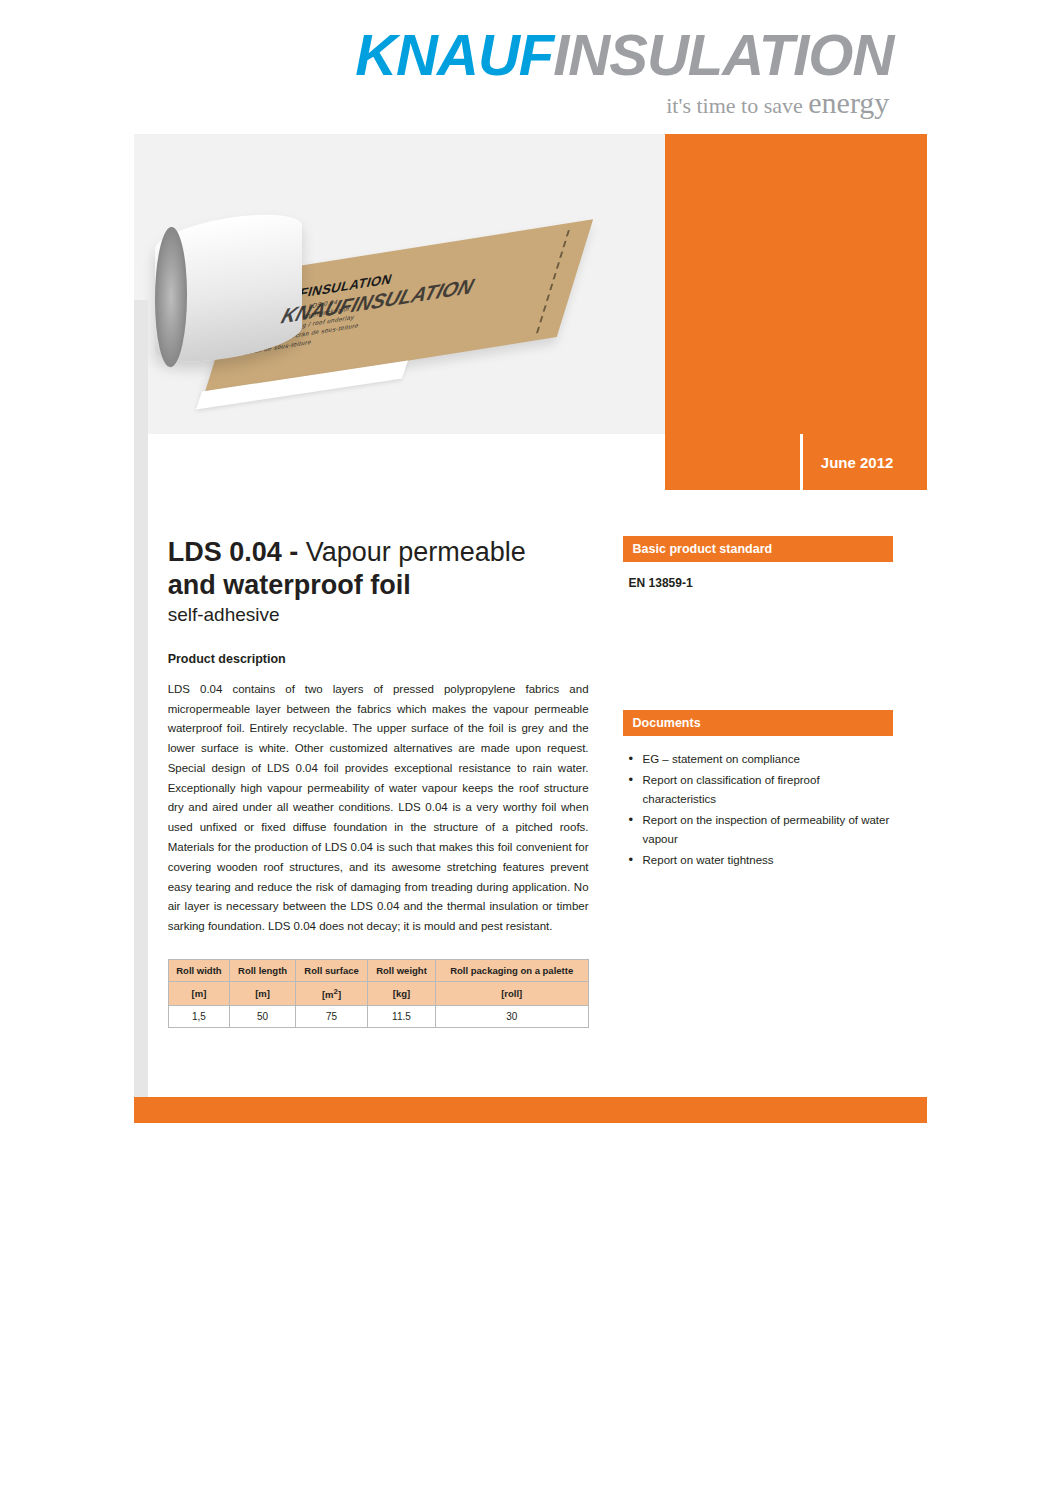KNAUF INSULATION
it's time to save energy
KNAUFINSULATION Knauf Insulation LDS 0.04
Dampfbremse / Unterdeckbahn
Diffusion sheeting / roof underlay
Pare-vapeur / écran de sous-toiture
Écran de sous-toiture
KNAUFINSULATION
June 2012
LDS 0.04 - Vapour permeable
and waterproof foil
self-adhesive
Product description
LDS 0.04 contains of two layers of pressed polypropylene fabrics and micropermeable layer between the fabrics which makes the vapour permeable waterproof foil. Entirely recyclable. The upper surface of the foil is grey and the lower surface is white. Other customized alternatives are made upon request. Special design of LDS 0.04 foil provides exceptional resistance to rain water. Exceptionally high vapour permeability of water vapour keeps the roof structure dry and aired under all weather conditions. LDS 0.04 is a very worthy foil when used unfixed or fixed diffuse foundation in the structure of a pitched roofs. Materials for the production of LDS 0.04 is such that makes this foil convenient for covering wooden roof structures, and its awesome stretching features prevent easy tearing and reduce the risk of damaging from treading during application. No air layer is necessary between the LDS 0.04 and the thermal insulation or timber sarking foundation. LDS 0.04 does not decay; it is mould and pest resistant.
| Roll width | Roll length | Roll surface | Roll weight | Roll packaging on a palette |
| --- | --- | --- | --- | --- |
| [m] | [m] | [m 2 ] | [kg] | [roll] |
| 1,5 | 50 | 75 | 11.5 | 30 |
Basic product standard
EN 13859-1
Documents
EG – statement on compliance
Report on classification of fireproof characteristics
Report on the inspection of permeability of water vapour
Report on water tightness